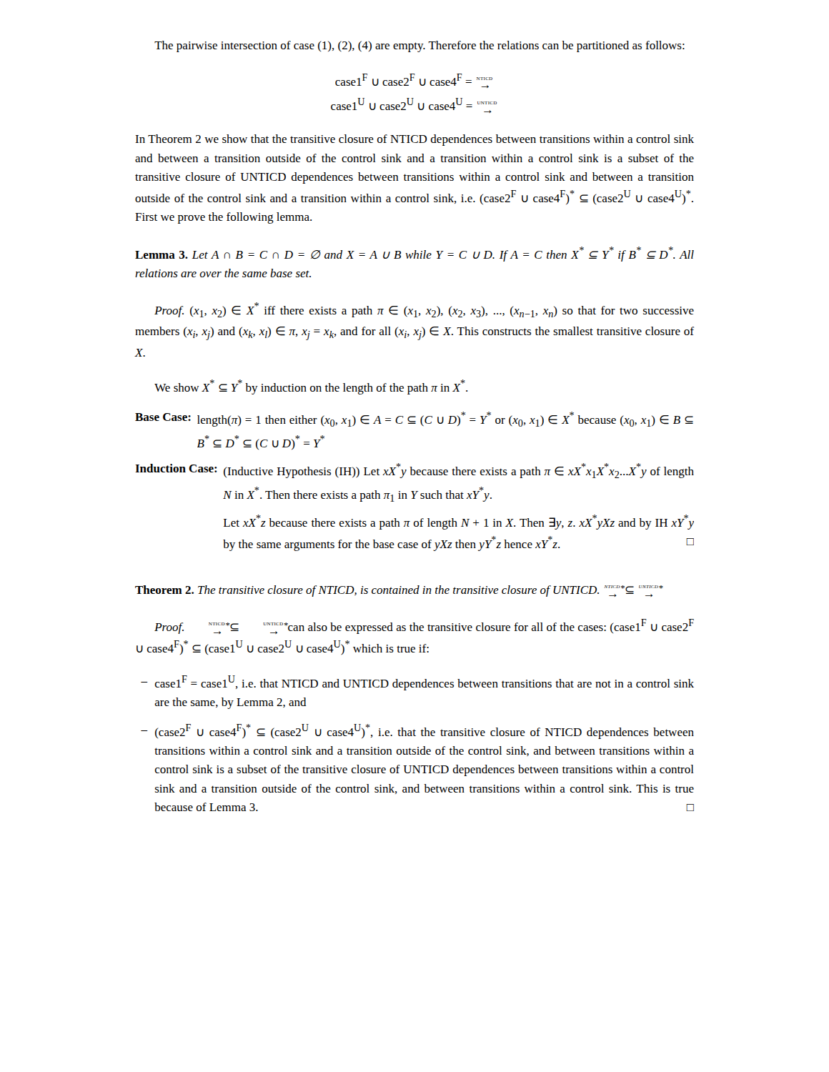The pairwise intersection of case (1), (2), (4) are empty. Therefore the relations can be partitioned as follows:
case1F ∪ case2F ∪ case4F = nticd→ case1U ∪ case2U ∪ case4U = unticd→
In Theorem 2 we show that the transitive closure of NTICD dependences between transitions within a control sink and between a transition outside of the control sink and a transition within a control sink is a subset of the transitive closure of UNTICD dependences between transitions within a control sink and between a transition outside of the control sink and a transition within a control sink, i.e. (case2F ∪ case4F)* ⊆ (case2U ∪ case4U)*. First we prove the following lemma.
Lemma 3. Let A ∩ B = C ∩ D = ∅ and X = A ∪ B while Y = C ∪ D. If A = C then X* ⊆ Y* if B* ⊆ D*. All relations are over the same base set.
Proof. (x1, x2) ∈ X* iff there exists a path π ∈ (x1, x2), (x2, x3), ..., (xn−1, xn) so that for two successive members (xi, xj) and (xk, xl) ∈ π, xj = xk, and for all (xi, xj) ∈ X. This constructs the smallest transitive closure of X.
We show X* ⊆ Y* by induction on the length of the path π in X*.
Base Case:
length(π) = 1 then either (x0, x1) ∈ A = C ⊆ (C ∪ D)* = Y* or (x0, x1) ∈ X* because (x0, x1) ∈ B ⊆ B* ⊆ D* ⊆ (C ∪ D)* = Y*
Induction Case:
(Inductive Hypothesis (IH)) Let xX*y because there exists a path π ∈ xX*x1X*x2...X*y of length N in X*. Then there exists a path π1 in Y such that xY*y.
Let xX*z because there exists a path π of length N + 1 in X. Then ∃y, z. xX*yXz and by IH xY*y by the same arguments for the base case of yXz then yY*z hence xY*z. □
Theorem 2. The transitive closure of NTICD, is contained in the transitive closure of UNTICD. nticd→* ⊆ unticd→*
Proof. nticd→* ⊆ unticd→* can also be expressed as the transitive closure for all of the cases: (case1F ∪ case2F ∪ case4F)* ⊆ (case1U ∪ case2U ∪ case4U)* which is true if:
case1F = case1U, i.e. that NTICD and UNTICD dependences between transitions that are not in a control sink are the same, by Lemma 2, and
(case2F ∪ case4F)* ⊆ (case2U ∪ case4U)*, i.e. that the transitive closure of NTICD dependences between transitions within a control sink and a transition outside of the control sink, and between transitions within a control sink is a subset of the transitive closure of UNTICD dependences between transitions within a control sink and a transition outside of the control sink, and between transitions within a control sink. This is true because of Lemma 3. □